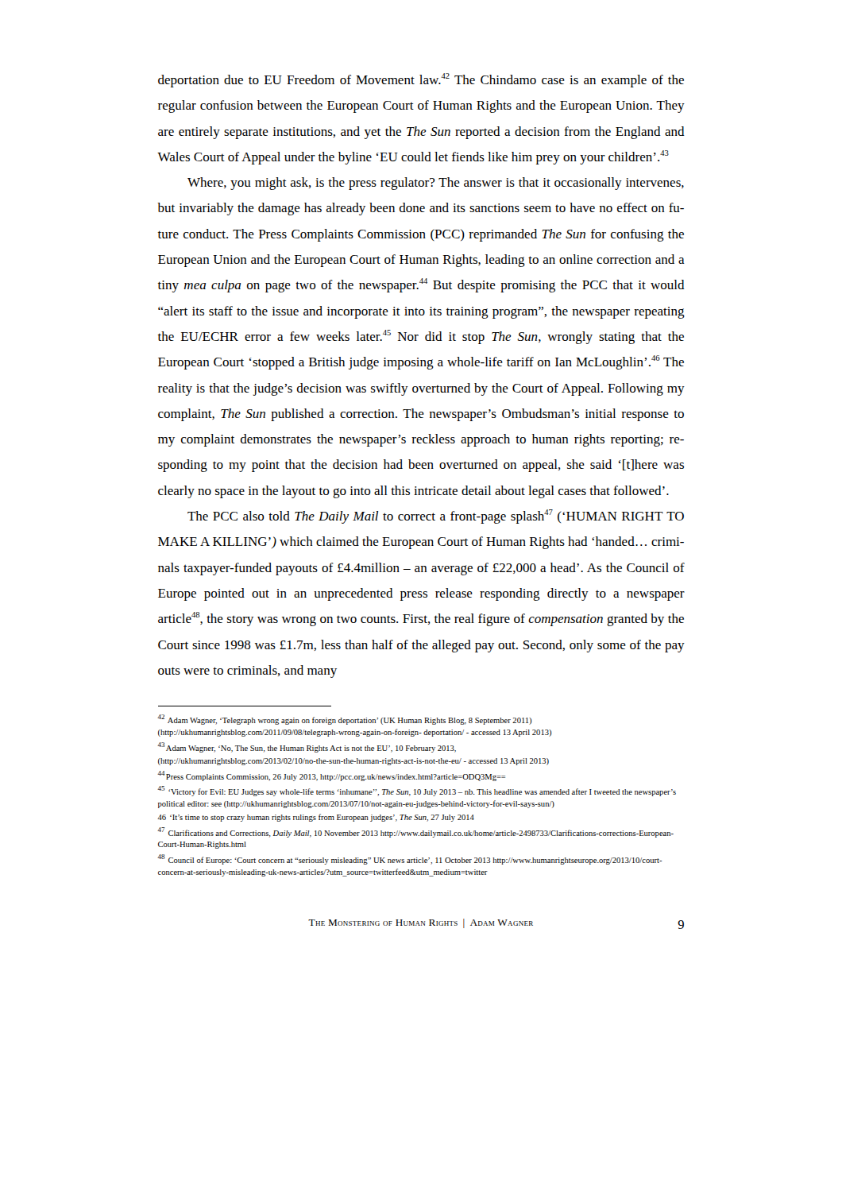deportation due to EU Freedom of Movement law.42 The Chindamo case is an example of the regular confusion between the European Court of Human Rights and the European Union. They are entirely separate institutions, and yet the The Sun reported a decision from the England and Wales Court of Appeal under the byline ‘EU could let fiends like him prey on your children’.43
Where, you might ask, is the press regulator? The answer is that it occasionally intervenes, but invariably the damage has already been done and its sanctions seem to have no effect on future conduct. The Press Complaints Commission (PCC) reprimanded The Sun for confusing the European Union and the European Court of Human Rights, leading to an online correction and a tiny mea culpa on page two of the newspaper.44 But despite promising the PCC that it would “alert its staff to the issue and incorporate it into its training program”, the newspaper repeating the EU/ECHR error a few weeks later.45 Nor did it stop The Sun, wrongly stating that the European Court ‘stopped a British judge imposing a whole-life tariff on Ian McLoughlin’.46 The reality is that the judge’s decision was swiftly overturned by the Court of Appeal. Following my complaint, The Sun published a correction. The newspaper’s Ombudsman’s initial response to my complaint demonstrates the newspaper’s reckless approach to human rights reporting; responding to my point that the decision had been overturned on appeal, she said ‘[t]here was clearly no space in the layout to go into all this intricate detail about legal cases that followed’.
The PCC also told The Daily Mail to correct a front-page splash47 (‘HUMAN RIGHT TO MAKE A KILLING’) which claimed the European Court of Human Rights had ‘handed… criminals taxpayer-funded payouts of £4.4million – an average of £22,000 a head’. As the Council of Europe pointed out in an unprecedented press release responding directly to a newspaper article48, the story was wrong on two counts. First, the real figure of compensation granted by the Court since 1998 was £1.7m, less than half of the alleged pay out. Second, only some of the pay outs were to criminals, and many
42 Adam Wagner, ‘Telegraph wrong again on foreign deportation’ (UK Human Rights Blog, 8 September 2011) (http://ukhumanrightsblog.com/2011/09/08/telegraph-wrong-again-on-foreign- deportation/ - accessed 13 April 2013)
43 Adam Wagner, ‘No, The Sun, the Human Rights Act is not the EU’, 10 February 2013,
(http://ukhumanrightsblog.com/2013/02/10/no-the-sun-the-human-rights-act-is-not-the-eu/ - accessed 13 April 2013)
44 Press Complaints Commission, 26 July 2013, http://pcc.org.uk/news/index.html?article=ODQ3Mg==
45 ‘Victory for Evil: EU Judges say whole-life terms ‘inhumane’’, The Sun, 10 July 2013 – nb. This headline was amended after I tweeted the newspaper’s political editor: see (http://ukhumanrightsblog.com/2013/07/10/not-again-eu-judges-behind-victory-for-evil-says-sun/)
46 ‘It’s time to stop crazy human rights rulings from European judges’, The Sun, 27 July 2014
47 Clarifications and Corrections, Daily Mail, 10 November 2013 http://www.dailymail.co.uk/home/article-2498733/Clarifications-corrections-European-Court-Human-Rights.html
48 Council of Europe: ‘Court concern at “seriously misleading” UK news article’, 11 October 2013 http://www.humanrightseurope.org/2013/10/court-concern-at-seriously-misleading-uk-news-articles/?utm_source=twitterfeed&utm_medium=twitter
The Monstering of Human Rights|Adam Wagner 9